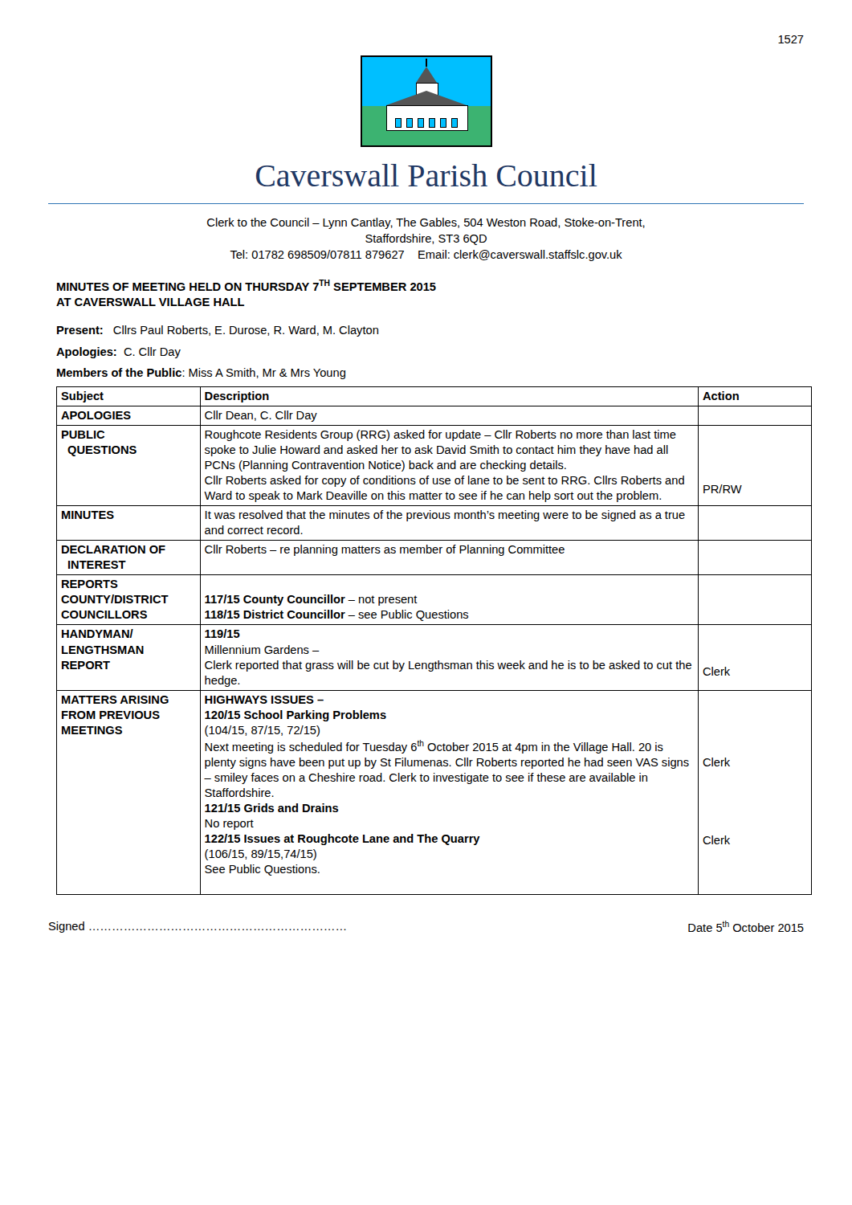1527
Caverswall Parish Council
Clerk to the Council – Lynn Cantlay, The Gables, 504 Weston Road, Stoke-on-Trent,
Staffordshire, ST3 6QD
Tel: 01782 698509/07811 879627 Email: clerk@caverswall.staffslc.gov.uk
MINUTES OF MEETING HELD ON THURSDAY 7TH SEPTEMBER 2015
AT CAVERSWALL VILLAGE HALL
Present: Cllrs Paul Roberts, E. Durose, R. Ward, M. Clayton
Apologies: C. Cllr Day
Members of the Public: Miss A Smith, Mr & Mrs Young
| Subject | Description | Action |
| --- | --- | --- |
| APOLOGIES | Cllr Dean, C. Cllr Day | |
| PUBLIC QUESTIONS | Roughcote Residents Group (RRG) asked for update – Cllr Roberts no more than last time spoke to Julie Howard and asked her to ask David Smith to contact him they have had all PCNs (Planning Contravention Notice) back and are checking details. Cllr Roberts asked for copy of conditions of use of lane to be sent to RRG. Cllrs Roberts and Ward to speak to Mark Deaville on this matter to see if he can help sort out the problem. | PR/RW |
| MINUTES | It was resolved that the minutes of the previous month’s meeting were to be signed as a true and correct record. | |
| DECLARATION OF INTEREST | Cllr Roberts – re planning matters as member of Planning Committee | |
| REPORTS COUNTY/DISTRICT COUNCILLORS | 117/15 County Councillor – not present 118/15 District Councillor – see Public Questions | |
| HANDYMAN/ LENGTHSMAN REPORT | 119/15 Millennium Gardens – Clerk reported that grass will be cut by Lengthsman this week and he is to be asked to cut the hedge. | Clerk |
| MATTERS ARISING FROM PREVIOUS MEETINGS | HIGHWAYS ISSUES – 120/15 School Parking Problems (104/15, 87/15, 72/15) Next meeting is scheduled for Tuesday 6 th October 2015 at 4pm in the Village Hall. 20 is plenty signs have been put up by St Filumenas. Cllr Roberts reported he had seen VAS signs – smiley faces on a Cheshire road. Clerk to investigate to see if these are available in Staffordshire. 121/15 Grids and Drains No report 122/15 Issues at Roughcote Lane and The Quarry (106/15, 89/15,74/15) See Public Questions. | Clerk Clerk |
Signed ………………………………………………………… Date 5th October 2015